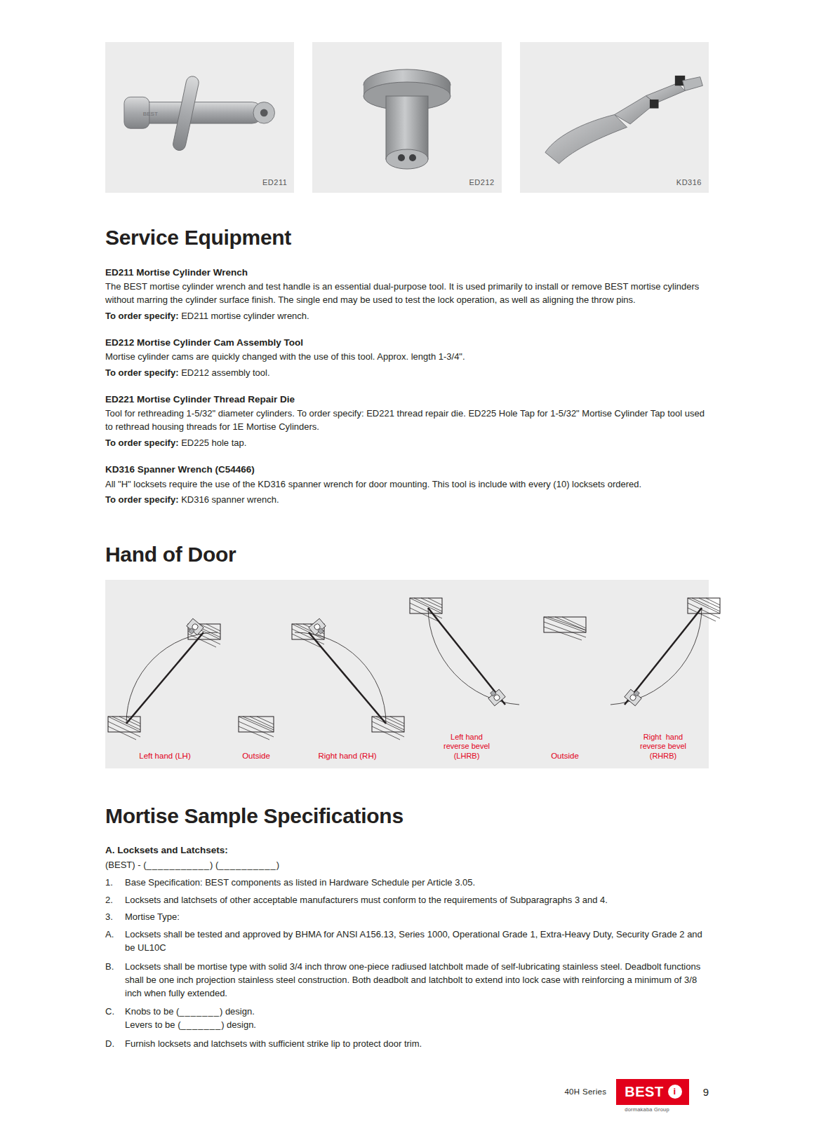BEST ED211
ED212
KD316
Service Equipment
ED211 Mortise Cylinder Wrench
The BEST mortise cylinder wrench and test handle is an essential dual-purpose tool. It is used primarily to install or remove BEST mortise cylinders without marring the cylinder surface finish. The single end may be used to test the lock operation, as well as aligning the throw pins.
To order specify: ED211 mortise cylinder wrench.
ED212 Mortise Cylinder Cam Assembly Tool
Mortise cylinder cams are quickly changed with the use of this tool. Approx. length 1-3/4".
To order specify: ED212 assembly tool.
ED221 Mortise Cylinder Thread Repair Die
Tool for rethreading 1-5/32" diameter cylinders. To order specify: ED221 thread repair die. ED225 Hole Tap for 1-5/32" Mortise Cylinder Tap tool used to rethread housing threads for 1E Mortise Cylinders.
To order specify: ED225 hole tap.
KD316 Spanner Wrench (C54466)
All "H" locksets require the use of the KD316 spanner wrench for door mounting. This tool is include with every (10) locksets ordered.
To order specify: KD316 spanner wrench.
Hand of Door
Left hand (LH)
Outside
Right hand (RH)
Left hand
reverse bevel
(LHRB)
Outside
Right hand
reverse bevel
(RHRB)
Mortise Sample Specifications
A. Locksets and Latchsets:
(BEST) - (___________) (__________)
Base Specification: BEST components as listed in Hardware Schedule per Article 3.05.
Locksets and latchsets of other acceptable manufacturers must conform to the requirements of Subparagraphs 3 and 4.
Mortise Type:
Locksets shall be tested and approved by BHMA for ANSI A156.13, Series 1000, Operational Grade 1, Extra-Heavy Duty, Security Grade 2 and be UL10C
Locksets shall be mortise type with solid 3/4 inch throw one-piece radiused latchbolt made of self-lubricating stainless steel. Deadbolt functions shall be one inch projection stainless steel construction. Both deadbolt and latchbolt to extend into lock case with reinforcing a minimum of 3/8 inch when fully extended.
Knobs to be (_______) design.
Levers to be (_______) design.
Furnish locksets and latchsets with sufficient strike lip to protect door trim.
40H Series BEST i dormakaba Group 9